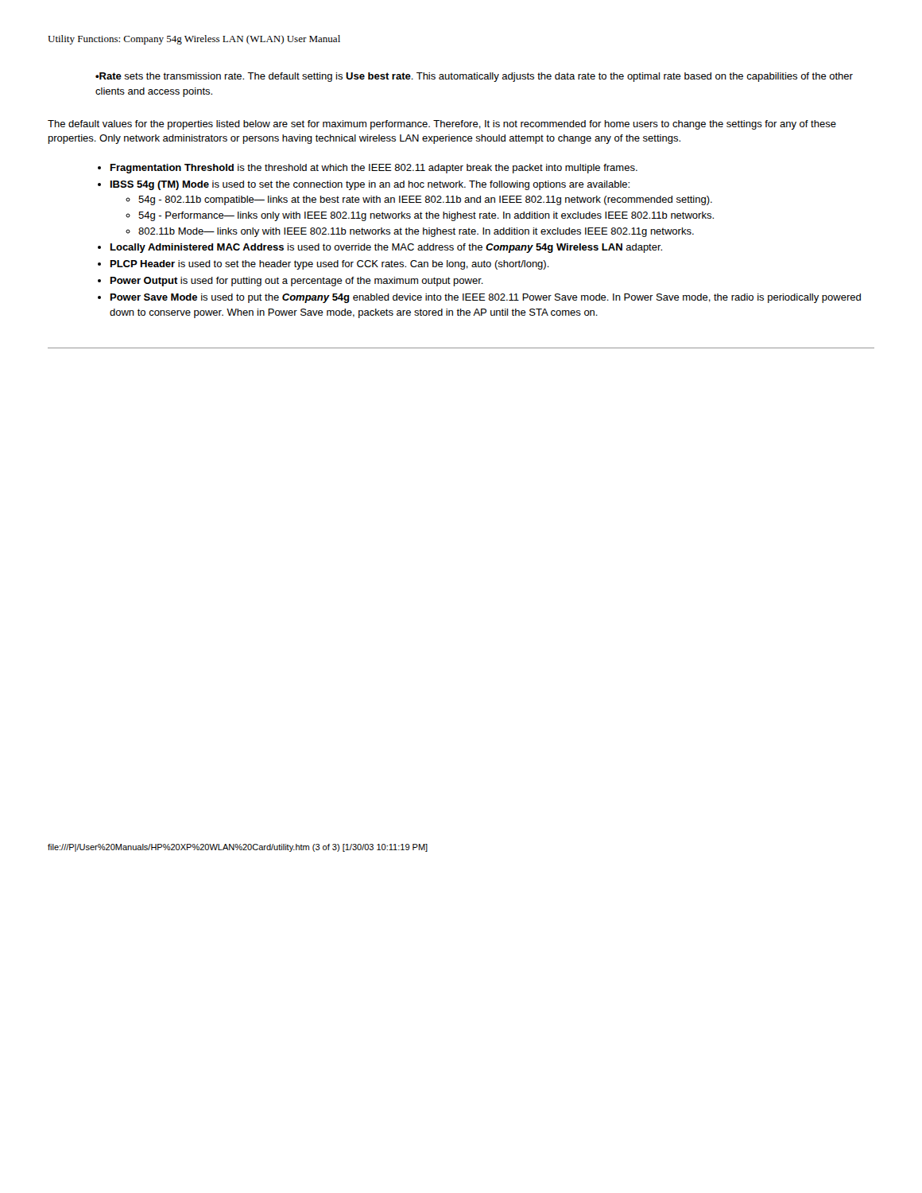Utility Functions: Company 54g Wireless LAN (WLAN) User Manual
•Rate sets the transmission rate. The default setting is Use best rate. This automatically adjusts the data rate to the optimal rate based on the capabilities of the other clients and access points.
The default values for the properties listed below are set for maximum performance. Therefore, It is not recommended for home users to change the settings for any of these properties. Only network administrators or persons having technical wireless LAN experience should attempt to change any of the settings.
Fragmentation Threshold is the threshold at which the IEEE 802.11 adapter break the packet into multiple frames.
IBSS 54g (TM) Mode is used to set the connection type in an ad hoc network. The following options are available:
54g - 802.11b compatible— links at the best rate with an IEEE 802.11b and an IEEE 802.11g network (recommended setting).
54g - Performance— links only with IEEE 802.11g networks at the highest rate. In addition it excludes IEEE 802.11b networks.
802.11b Mode— links only with IEEE 802.11b networks at the highest rate. In addition it excludes IEEE 802.11g networks.
Locally Administered MAC Address is used to override the MAC address of the Company 54g Wireless LAN adapter.
PLCP Header is used to set the header type used for CCK rates. Can be long, auto (short/long).
Power Output is used for putting out a percentage of the maximum output power.
Power Save Mode is used to put the Company 54g enabled device into the IEEE 802.11 Power Save mode. In Power Save mode, the radio is periodically powered down to conserve power. When in Power Save mode, packets are stored in the AP until the STA comes on.
file:///P|/User%20Manuals/HP%20XP%20WLAN%20Card/utility.htm (3 of 3) [1/30/03 10:11:19 PM]